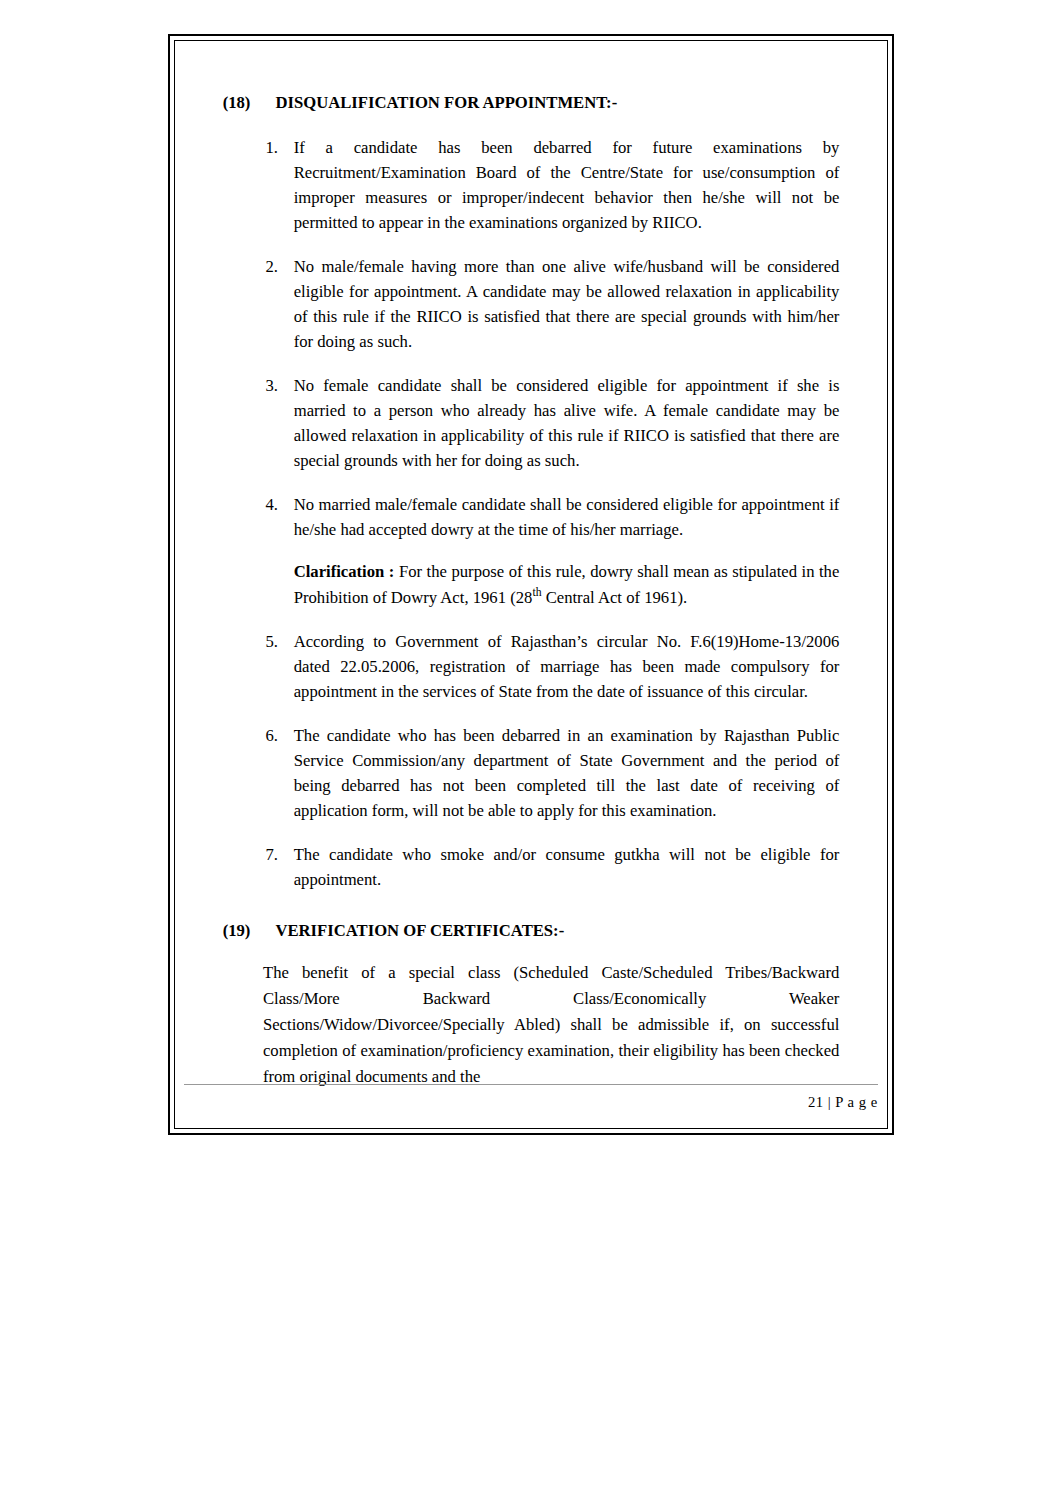(18) DISQUALIFICATION FOR APPOINTMENT:-
If a candidate has been debarred for future examinations by Recruitment/Examination Board of the Centre/State for use/consumption of improper measures or improper/indecent behavior then he/she will not be permitted to appear in the examinations organized by RIICO.
No male/female having more than one alive wife/husband will be considered eligible for appointment. A candidate may be allowed relaxation in applicability of this rule if the RIICO is satisfied that there are special grounds with him/her for doing as such.
No female candidate shall be considered eligible for appointment if she is married to a person who already has alive wife. A female candidate may be allowed relaxation in applicability of this rule if RIICO is satisfied that there are special grounds with her for doing as such.
No married male/female candidate shall be considered eligible for appointment if he/she had accepted dowry at the time of his/her marriage.
Clarification : For the purpose of this rule, dowry shall mean as stipulated in the Prohibition of Dowry Act, 1961 (28th Central Act of 1961).
According to Government of Rajasthan’s circular No. F.6(19)Home-13/2006 dated 22.05.2006, registration of marriage has been made compulsory for appointment in the services of State from the date of issuance of this circular.
The candidate who has been debarred in an examination by Rajasthan Public Service Commission/any department of State Government and the period of being debarred has not been completed till the last date of receiving of application form, will not be able to apply for this examination.
The candidate who smoke and/or consume gutkha will not be eligible for appointment.
(19) VERIFICATION OF CERTIFICATES:-
The benefit of a special class (Scheduled Caste/Scheduled Tribes/Backward Class/More Backward Class/Economically Weaker Sections/Widow/Divorcee/Specially Abled) shall be admissible if, on successful completion of examination/proficiency examination, their eligibility has been checked from original documents and the
21 | P a g e